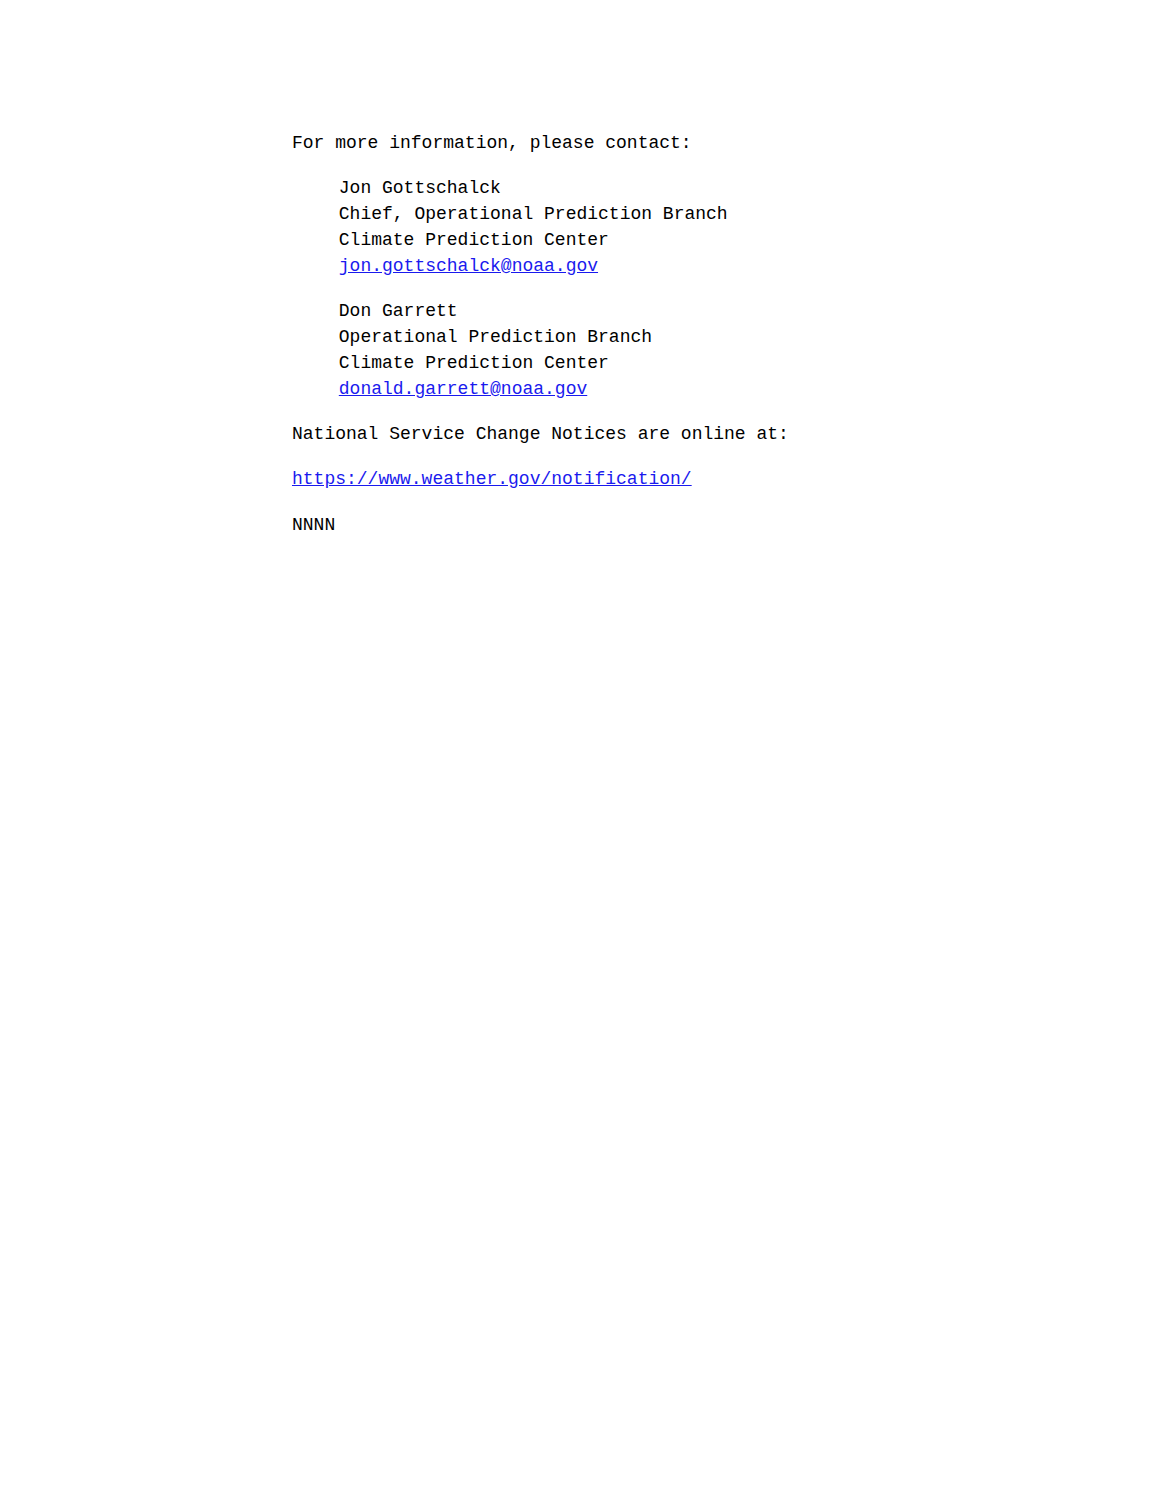For more information, please contact:
Jon Gottschalck Chief, Operational Prediction Branch Climate Prediction Center jon.gottschalck@noaa.gov
Don Garrett Operational Prediction Branch Climate Prediction Center donald.garrett@noaa.gov
National Service Change Notices are online at:
https://www.weather.gov/notification/
NNNN